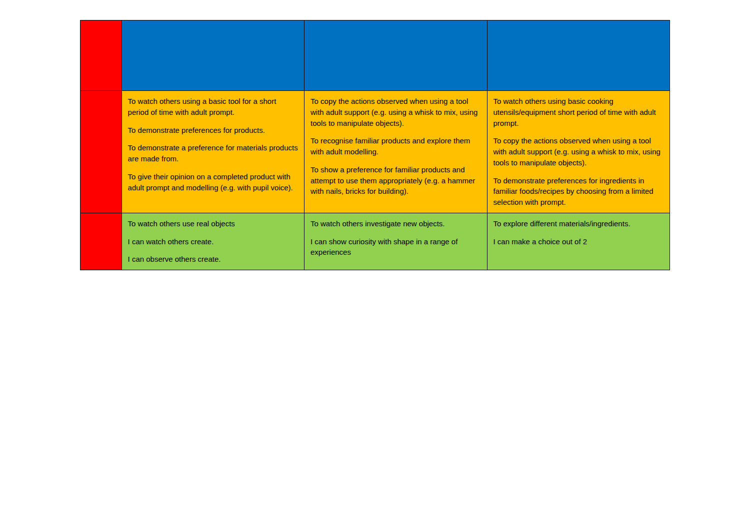| | To watch others using a basic tool for a short period of time with adult prompt. To demonstrate preferences for products. To demonstrate a preference for materials products are made from. To give their opinion on a completed product with adult prompt and modelling (e.g. with pupil voice). | To copy the actions observed when using a tool with adult support (e.g. using a whisk to mix, using tools to manipulate objects). To recognise familiar products and explore them with adult modelling. To show a preference for familiar products and attempt to use them appropriately (e.g. a hammer with nails, bricks for building). | To watch others using basic cooking utensils/equipment short period of time with adult prompt. To copy the actions observed when using a tool with adult support (e.g. using a whisk to mix, using tools to manipulate objects). To demonstrate preferences for ingredients in familiar foods/recipes by choosing from a limited selection with prompt. |
| | To watch others use real objects I can watch others create. I can observe others create. | To watch others investigate new objects. I can show curiosity with shape in a range of experiences | To explore different materials/ingredients. I can make a choice out of 2 |